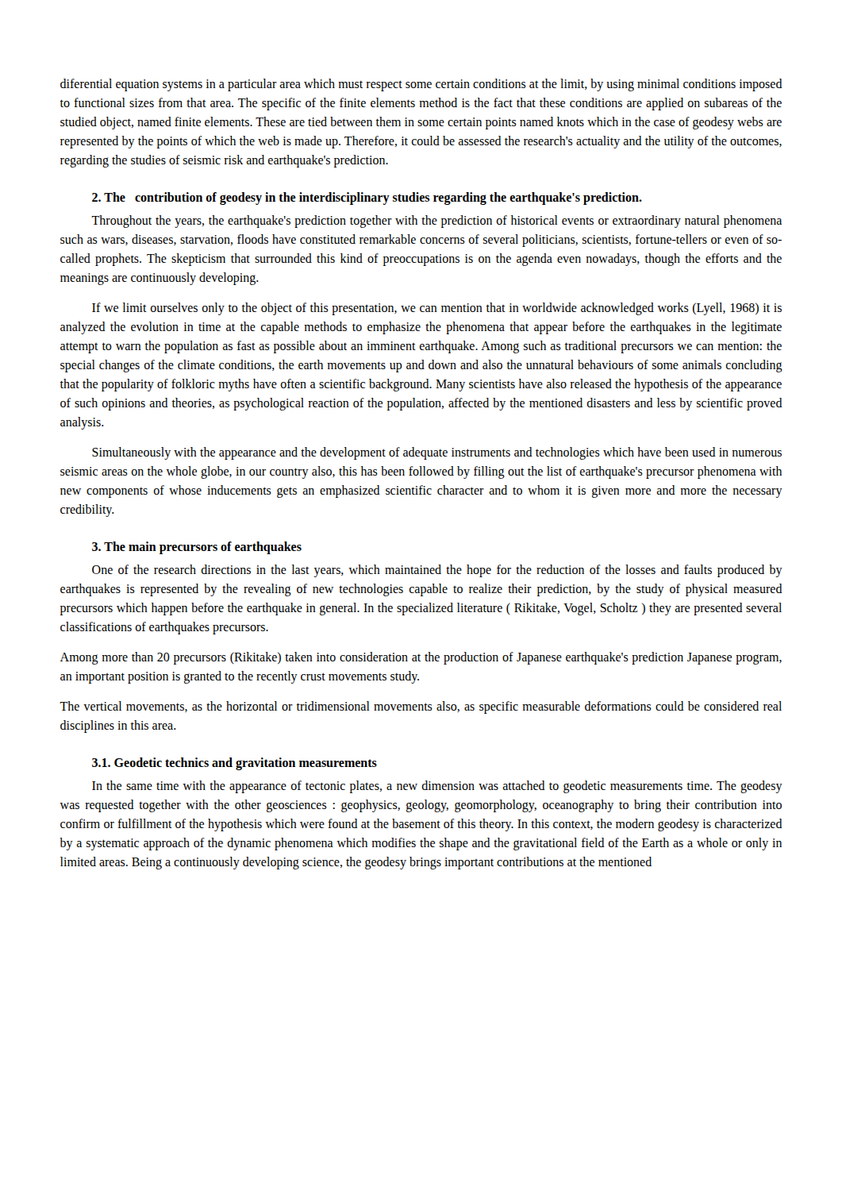diferential equation systems in a particular area which must respect some certain conditions at the limit, by using minimal conditions imposed to functional sizes from that area. The specific of the finite elements method is the fact that these conditions are applied on subareas of the studied object, named finite elements. These are tied between them in some certain points named knots which in the case of geodesy webs are represented by the points of which the web is made up. Therefore, it could be assessed the research's actuality and the utility of the outcomes, regarding the studies of seismic risk and earthquake's prediction.
2. The contribution of geodesy in the interdisciplinary studies regarding the earthquake's prediction.
Throughout the years, the earthquake's prediction together with the prediction of historical events or extraordinary natural phenomena such as wars, diseases, starvation, floods have constituted remarkable concerns of several politicians, scientists, fortune-tellers or even of so-called prophets. The skepticism that surrounded this kind of preoccupations is on the agenda even nowadays, though the efforts and the meanings are continuously developing.
If we limit ourselves only to the object of this presentation, we can mention that in worldwide acknowledged works (Lyell, 1968) it is analyzed the evolution in time at the capable methods to emphasize the phenomena that appear before the earthquakes in the legitimate attempt to warn the population as fast as possible about an imminent earthquake. Among such as traditional precursors we can mention: the special changes of the climate conditions, the earth movements up and down and also the unnatural behaviours of some animals concluding that the popularity of folkloric myths have often a scientific background. Many scientists have also released the hypothesis of the appearance of such opinions and theories, as psychological reaction of the population, affected by the mentioned disasters and less by scientific proved analysis.
Simultaneously with the appearance and the development of adequate instruments and technologies which have been used in numerous seismic areas on the whole globe, in our country also, this has been followed by filling out the list of earthquake's precursor phenomena with new components of whose inducements gets an emphasized scientific character and to whom it is given more and more the necessary credibility.
3. The main precursors of earthquakes
One of the research directions in the last years, which maintained the hope for the reduction of the losses and faults produced by earthquakes is represented by the revealing of new technologies capable to realize their prediction, by the study of physical measured precursors which happen before the earthquake in general. In the specialized literature ( Rikitake, Vogel, Scholtz ) they are presented several classifications of earthquakes precursors.
Among more than 20 precursors (Rikitake) taken into consideration at the production of Japanese earthquake's prediction Japanese program, an important position is granted to the recently crust movements study.
The vertical movements, as the horizontal or tridimensional movements also, as specific measurable deformations could be considered real disciplines in this area.
3.1. Geodetic technics and gravitation measurements
In the same time with the appearance of tectonic plates, a new dimension was attached to geodetic measurements time. The geodesy was requested together with the other geosciences : geophysics, geology, geomorphology, oceanography to bring their contribution into confirm or fulfillment of the hypothesis which were found at the basement of this theory. In this context, the modern geodesy is characterized by a systematic approach of the dynamic phenomena which modifies the shape and the gravitational field of the Earth as a whole or only in limited areas. Being a continuously developing science, the geodesy brings important contributions at the mentioned